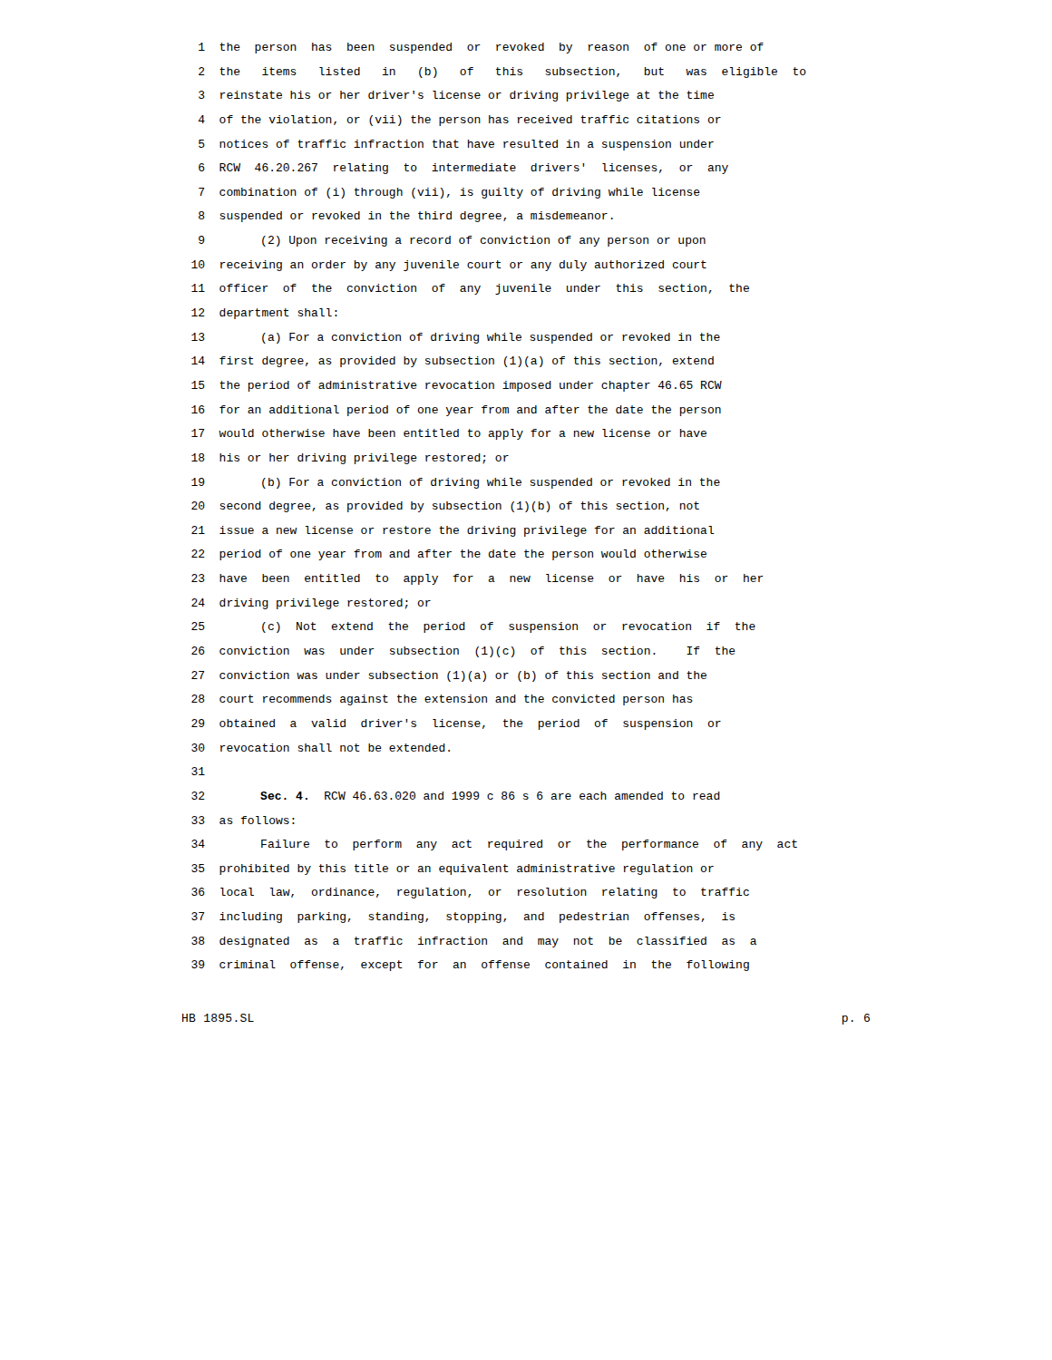the person has been suspended or revoked by reason of one or more of
the items listed in (b) of this subsection, but was eligible to
reinstate his or her driver's license or driving privilege at the time
of the violation, or (vii) the person has received traffic citations or
notices of traffic infraction that have resulted in a suspension under
RCW 46.20.267 relating to intermediate drivers' licenses, or any
combination of (i) through (vii), is guilty of driving while license
suspended or revoked in the third degree, a misdemeanor.
(2) Upon receiving a record of conviction of any person or upon
receiving an order by any juvenile court or any duly authorized court
officer of the conviction of any juvenile under this section, the
department shall:
(a) For a conviction of driving while suspended or revoked in the
first degree, as provided by subsection (1)(a) of this section, extend
the period of administrative revocation imposed under chapter 46.65 RCW
for an additional period of one year from and after the date the person
would otherwise have been entitled to apply for a new license or have
his or her driving privilege restored; or
(b) For a conviction of driving while suspended or revoked in the
second degree, as provided by subsection (1)(b) of this section, not
issue a new license or restore the driving privilege for an additional
period of one year from and after the date the person would otherwise
have been entitled to apply for a new license or have his or her
driving privilege restored; or
(c) Not extend the period of suspension or revocation if the
conviction was under subsection (1)(c) of this section. If the
conviction was under subsection (1)(a) or (b) of this section and the
court recommends against the extension and the convicted person has
obtained a valid driver's license, the period of suspension or
revocation shall not be extended.
Sec. 4. RCW 46.63.020 and 1999 c 86 s 6 are each amended to read
as follows:
Failure to perform any act required or the performance of any act
prohibited by this title or an equivalent administrative regulation or
local law, ordinance, regulation, or resolution relating to traffic
including parking, standing, stopping, and pedestrian offenses, is
designated as a traffic infraction and may not be classified as a
criminal offense, except for an offense contained in the following
HB 1895.SL p. 6